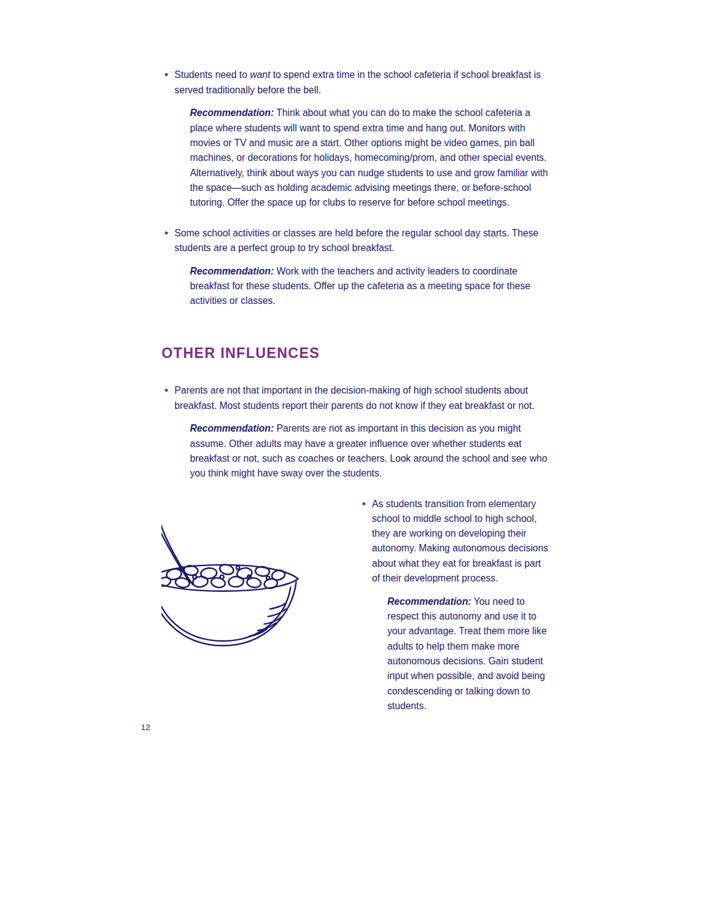Students need to want to spend extra time in the school cafeteria if school breakfast is served traditionally before the bell.
Recommendation: Think about what you can do to make the school cafeteria a place where students will want to spend extra time and hang out. Monitors with movies or TV and music are a start. Other options might be video games, pin ball machines, or decorations for holidays, homecoming/prom, and other special events. Alternatively, think about ways you can nudge students to use and grow familiar with the space—such as holding academic advising meetings there, or before-school tutoring. Offer the space up for clubs to reserve for before school meetings.
Some school activities or classes are held before the regular school day starts. These students are a perfect group to try school breakfast.
Recommendation: Work with the teachers and activity leaders to coordinate breakfast for these students. Offer up the cafeteria as a meeting space for these activities or classes.
Other Influences
Parents are not that important in the decision-making of high school students about breakfast. Most students report their parents do not know if they eat breakfast or not.
Recommendation: Parents are not as important in this decision as you might assume. Other adults may have a greater influence over whether students eat breakfast or not, such as coaches or teachers. Look around the school and see who you think might have sway over the students.
As students transition from elementary school to middle school to high school, they are working on developing their autonomy. Making autonomous decisions about what they eat for breakfast is part of their development process.
Recommendation: You need to respect this autonomy and use it to your advantage. Treat them more like adults to help them make more autonomous decisions. Gain student input when possible, and avoid being condescending or talking down to students.
12